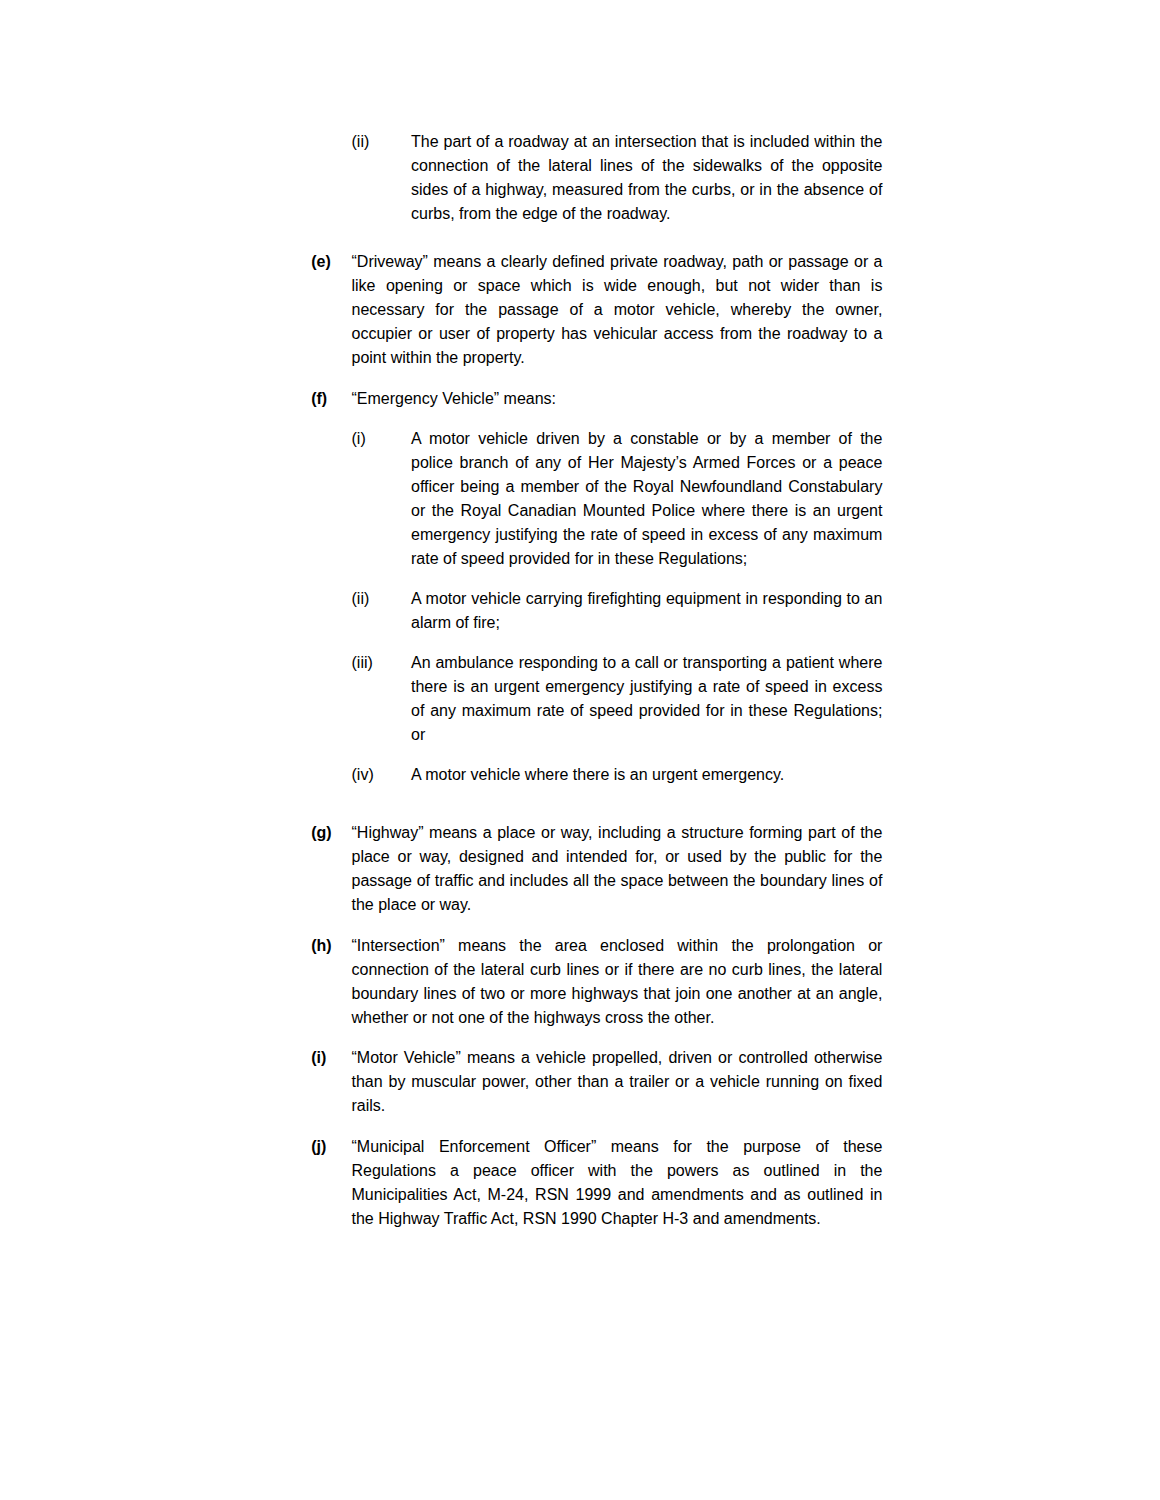(ii) The part of a roadway at an intersection that is included within the connection of the lateral lines of the sidewalks of the opposite sides of a highway, measured from the curbs, or in the absence of curbs, from the edge of the roadway.
(e) “Driveway” means a clearly defined private roadway, path or passage or a like opening or space which is wide enough, but not wider than is necessary for the passage of a motor vehicle, whereby the owner, occupier or user of property has vehicular access from the roadway to a point within the property.
(f) “Emergency Vehicle” means:
(i) A motor vehicle driven by a constable or by a member of the police branch of any of Her Majesty’s Armed Forces or a peace officer being a member of the Royal Newfoundland Constabulary or the Royal Canadian Mounted Police where there is an urgent emergency justifying the rate of speed in excess of any maximum rate of speed provided for in these Regulations;
(ii) A motor vehicle carrying firefighting equipment in responding to an alarm of fire;
(iii) An ambulance responding to a call or transporting a patient where there is an urgent emergency justifying a rate of speed in excess of any maximum rate of speed provided for in these Regulations; or
(iv) A motor vehicle where there is an urgent emergency.
(g) “Highway” means a place or way, including a structure forming part of the place or way, designed and intended for, or used by the public for the passage of traffic and includes all the space between the boundary lines of the place or way.
(h) “Intersection” means the area enclosed within the prolongation or connection of the lateral curb lines or if there are no curb lines, the lateral boundary lines of two or more highways that join one another at an angle, whether or not one of the highways cross the other.
(i) “Motor Vehicle” means a vehicle propelled, driven or controlled otherwise than by muscular power, other than a trailer or a vehicle running on fixed rails.
(j) “Municipal Enforcement Officer” means for the purpose of these Regulations a peace officer with the powers as outlined in the Municipalities Act, M-24, RSN 1999 and amendments and as outlined in the Highway Traffic Act, RSN 1990 Chapter H-3 and amendments.